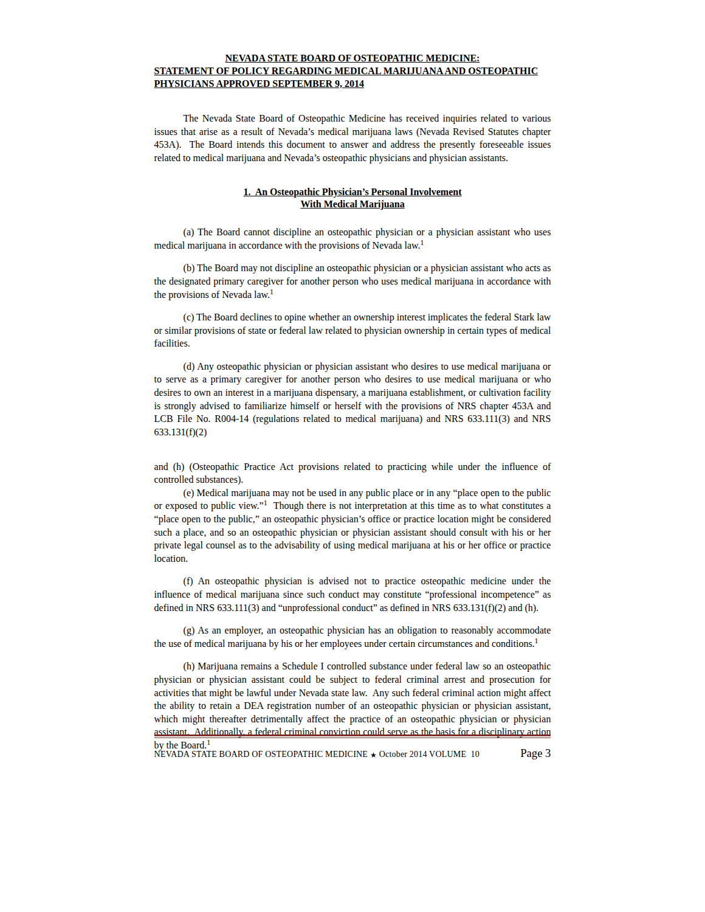NEVADA STATE BOARD OF OSTEOPATHIC MEDICINE: STATEMENT OF POLICY REGARDING MEDICAL MARIJUANA AND OSTEOPATHIC PHYSICIANS APPROVED SEPTEMBER 9, 2014
The Nevada State Board of Osteopathic Medicine has received inquiries related to various issues that arise as a result of Nevada’s medical marijuana laws (Nevada Revised Statutes chapter 453A). The Board intends this document to answer and address the presently foreseeable issues related to medical marijuana and Nevada’s osteopathic physicians and physician assistants.
1. An Osteopathic Physician’s Personal Involvement
With Medical Marijuana
(a) The Board cannot discipline an osteopathic physician or a physician assistant who uses medical marijuana in accordance with the provisions of Nevada law.1
(b) The Board may not discipline an osteopathic physician or a physician assistant who acts as the designated primary caregiver for another person who uses medical marijuana in accordance with the provisions of Nevada law.1
(c) The Board declines to opine whether an ownership interest implicates the federal Stark law or similar provisions of state or federal law related to physician ownership in certain types of medical facilities.
(d) Any osteopathic physician or physician assistant who desires to use medical marijuana or to serve as a primary caregiver for another person who desires to use medical marijuana or who desires to own an interest in a marijuana dispensary, a marijuana establishment, or cultivation facility is strongly advised to familiarize himself or herself with the provisions of NRS chapter 453A and LCB File No. R004-14 (regulations related to medical marijuana) and NRS 633.111(3) and NRS 633.131(f)(2)
and (h) (Osteopathic Practice Act provisions related to practicing while under the influence of controlled substances).
(e) Medical marijuana may not be used in any public place or in any “place open to the public or exposed to public view.”1 Though there is not interpretation at this time as to what constitutes a “place open to the public,” an osteopathic physician’s office or practice location might be considered such a place, and so an osteopathic physician or physician assistant should consult with his or her private legal counsel as to the advisability of using medical marijuana at his or her office or practice location.
(f) An osteopathic physician is advised not to practice osteopathic medicine under the influence of medical marijuana since such conduct may constitute “professional incompetence” as defined in NRS 633.111(3) and “unprofessional conduct” as defined in NRS 633.131(f)(2) and (h).
(g) As an employer, an osteopathic physician has an obligation to reasonably accommodate the use of medical marijuana by his or her employees under certain circumstances and conditions.1
(h) Marijuana remains a Schedule I controlled substance under federal law so an osteopathic physician or physician assistant could be subject to federal criminal arrest and prosecution for activities that might be lawful under Nevada state law. Any such federal criminal action might affect the ability to retain a DEA registration number of an osteopathic physician or physician assistant, which might thereafter detrimentally affect the practice of an osteopathic physician or physician assistant. Additionally, a federal criminal conviction could serve as the basis for a disciplinary action by the Board.1
NEVADA STATE BOARD OF OSTEOPATHIC MEDICINE ★ October 2014 VOLUME 10 Page 3